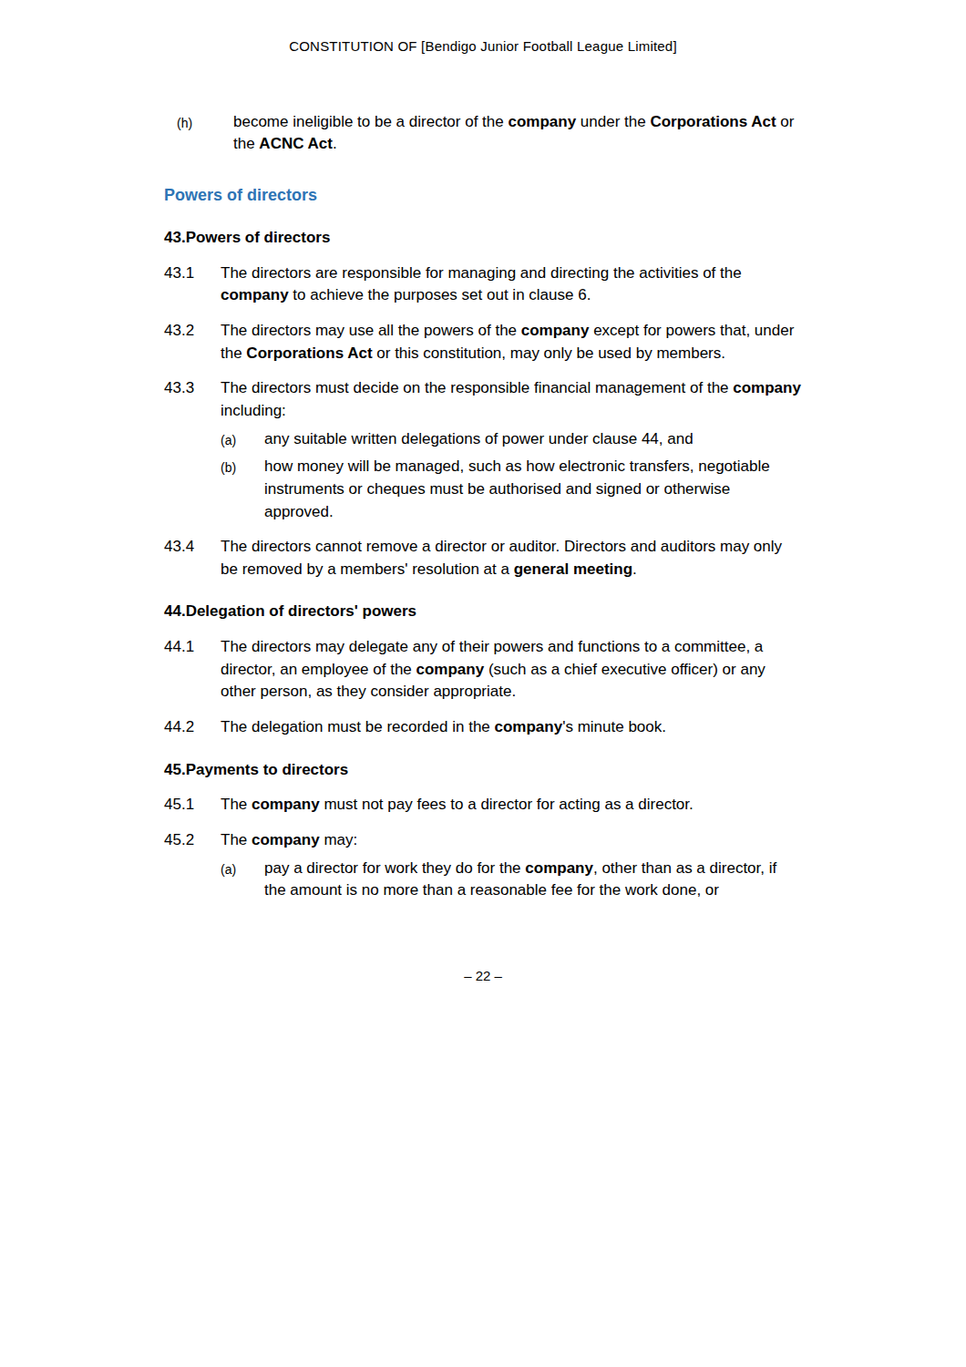CONSTITUTION OF [Bendigo Junior Football League Limited]
(h)
become ineligible to be a director of the company under the Corporations Act or the ACNC Act.
Powers of directors
43.Powers of directors
43.1
The directors are responsible for managing and directing the activities of the company to achieve the purposes set out in clause 6.
43.2
The directors may use all the powers of the company except for powers that, under the Corporations Act or this constitution, may only be used by members.
43.3
The directors must decide on the responsible financial management of the company including:
(a)
any suitable written delegations of power under clause 44, and
(b)
how money will be managed, such as how electronic transfers, negotiable instruments or cheques must be authorised and signed or otherwise approved.
43.4
The directors cannot remove a director or auditor. Directors and auditors may only be removed by a members' resolution at a general meeting.
44.Delegation of directors' powers
44.1
The directors may delegate any of their powers and functions to a committee, a director, an employee of the company (such as a chief executive officer) or any other person, as they consider appropriate.
44.2
The delegation must be recorded in the company's minute book.
45.Payments to directors
45.1
The company must not pay fees to a director for acting as a director.
45.2
The company may:
(a)
pay a director for work they do for the company, other than as a director, if the amount is no more than a reasonable fee for the work done, or
– 22 –